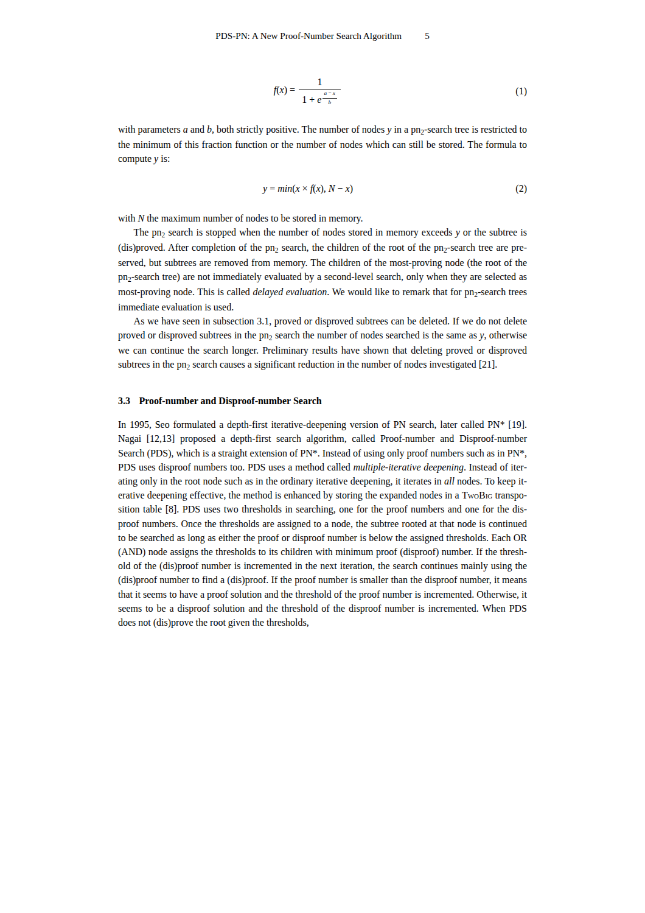PDS-PN: A New Proof-Number Search Algorithm 5
f(x) = 1 1 + ea − x b
(1)
with parameters a and b, both strictly positive. The number of nodes y in a pn2-search tree is restricted to the minimum of this fraction function or the number of nodes which can still be stored. The formula to compute y is:
y = min(x × f(x), N − x)
(2)
with N the maximum number of nodes to be stored in memory.
The pn2 search is stopped when the number of nodes stored in memory exceeds y or the subtree is (dis)proved. After completion of the pn2 search, the children of the root of the pn2-search tree are preserved, but subtrees are removed from memory. The children of the most-proving node (the root of the pn2-search tree) are not immediately evaluated by a second-level search, only when they are selected as most-proving node. This is called delayed evaluation. We would like to remark that for pn2-search trees immediate evaluation is used.
As we have seen in subsection 3.1, proved or disproved subtrees can be deleted. If we do not delete proved or disproved subtrees in the pn2 search the number of nodes searched is the same as y, otherwise we can continue the search longer. Preliminary results have shown that deleting proved or disproved subtrees in the pn2 search causes a significant reduction in the number of nodes investigated [21].
3.3 Proof-number and Disproof-number Search
In 1995, Seo formulated a depth-first iterative-deepening version of PN search, later called PN* [19]. Nagai [12,13] proposed a depth-first search algorithm, called Proof-number and Disproof-number Search (PDS), which is a straight extension of PN*. Instead of using only proof numbers such as in PN*, PDS uses disproof numbers too. PDS uses a method called multiple-iterative deepening. Instead of iterating only in the root node such as in the ordinary iterative deepening, it iterates in all nodes. To keep iterative deepening effective, the method is enhanced by storing the expanded nodes in a TwoBig transposition table [8]. PDS uses two thresholds in searching, one for the proof numbers and one for the disproof numbers. Once the thresholds are assigned to a node, the subtree rooted at that node is continued to be searched as long as either the proof or disproof number is below the assigned thresholds. Each OR (AND) node assigns the thresholds to its children with minimum proof (disproof) number. If the threshold of the (dis)proof number is incremented in the next iteration, the search continues mainly using the (dis)proof number to find a (dis)proof. If the proof number is smaller than the disproof number, it means that it seems to have a proof solution and the threshold of the proof number is incremented. Otherwise, it seems to be a disproof solution and the threshold of the disproof number is incremented. When PDS does not (dis)prove the root given the thresholds,